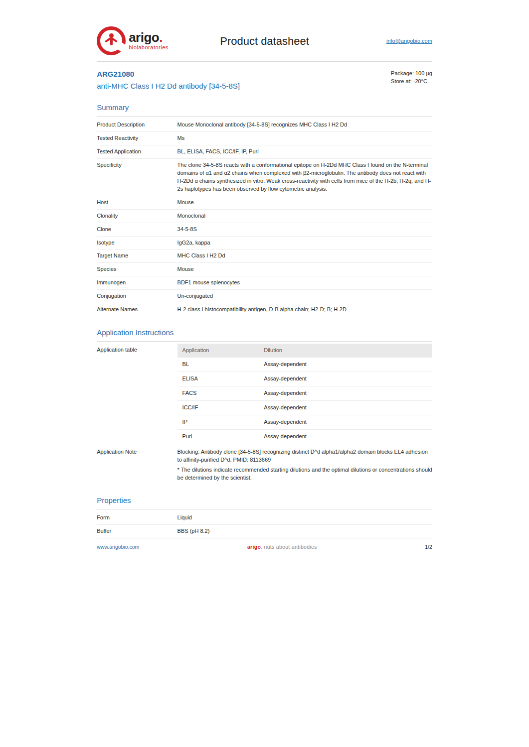arigo.
biolaboratories
Product datasheet
info@arigobio.com
ARG21080
anti-MHC Class I H2 Dd antibody [34-5-8S]
Package: 100 µg
Store at: -20°C
Summary
| Product Description | Mouse Monoclonal antibody [34-5-8S] recognizes MHC Class I H2 Dd |
| Tested Reactivity | Ms |
| Tested Application | BL, ELISA, FACS, ICC/IF, IP, Puri |
| Specificity | The clone 34-5-8S reacts with a conformational epitope on H-2Dd MHC Class I found on the N-terminal domains of α1 and α2 chains when complexed with β2-microglobulin. The antibody does not react with H-2Dd α chains synthesized in vitro. Weak cross-reactivity with cells from mice of the H-2b, H-2q, and H-2s haplotypes has been observed by flow cytometric analysis. |
| Host | Mouse |
| Clonality | Monoclonal |
| Clone | 34-5-8S |
| Isotype | IgG2a, kappa |
| Target Name | MHC Class I H2 Dd |
| Species | Mouse |
| Immunogen | BDF1 mouse splenocytes |
| Conjugation | Un-conjugated |
| Alternate Names | H-2 class I histocompatibility antigen, D-B alpha chain; H2-D; B; H-2D |
Application Instructions
Application table
| Application | Dilution |
| --- | --- |
| BL | Assay-dependent |
| ELISA | Assay-dependent |
| FACS | Assay-dependent |
| ICC/IF | Assay-dependent |
| IP | Assay-dependent |
| Puri | Assay-dependent |
Application Note
Blocking: Antibody clone [34-5-8S] recognizing distinct D^d alpha1/alpha2 domain blocks EL4 adhesion to affinity-purified D^d. PMID: 8113669
* The dilutions indicate recommended starting dilutions and the optimal dilutions or concentrations should be determined by the scientist.
Properties
| Form | Liquid |
| Buffer | BBS (pH 8.2) |
www.arigobio.com
arigo. nuts about antibodies
1/2